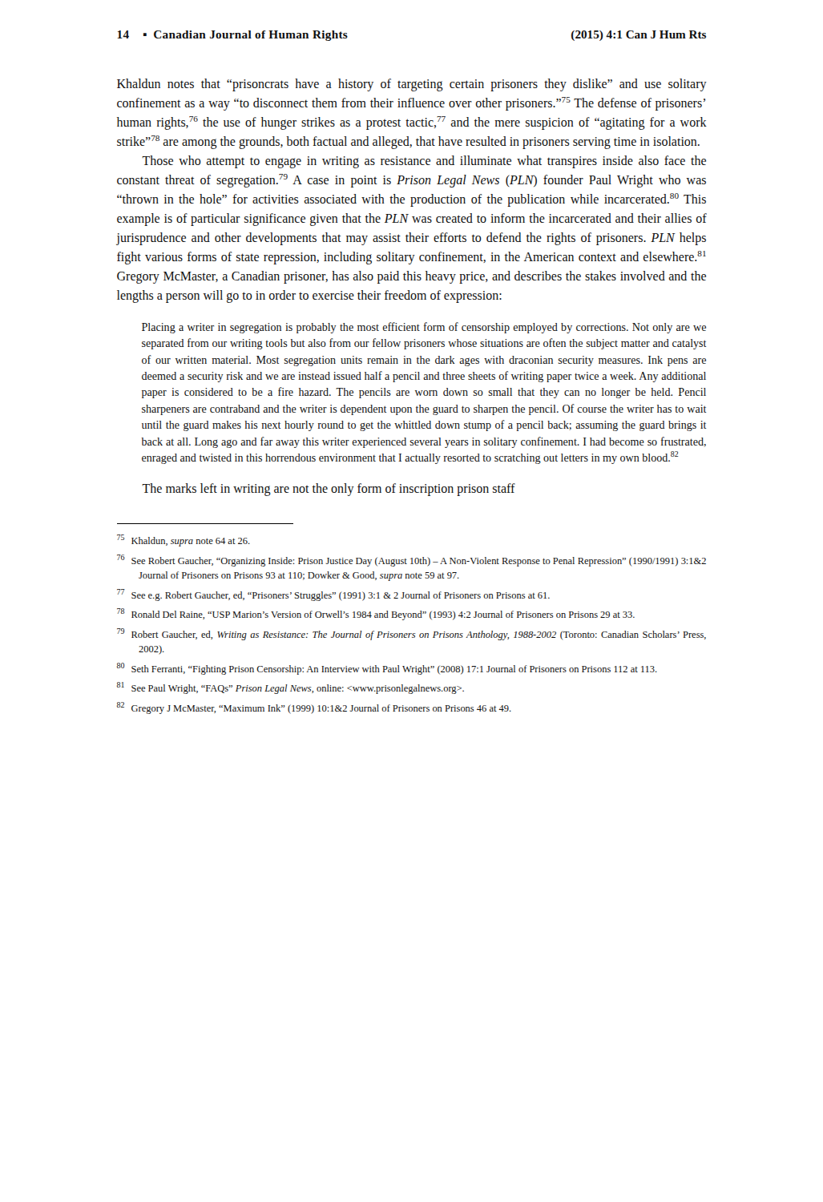14▪Canadian Journal of Human Rights
(2015) 4:1 Can J Hum Rts
Khaldun notes that “prisoncrats have a history of targeting certain prisoners they dislike” and use solitary confinement as a way “to disconnect them from their influence over other prisoners.”75 The defense of prisoners’ human rights,76 the use of hunger strikes as a protest tactic,77 and the mere suspicion of “agitating for a work strike”78 are among the grounds, both factual and alleged, that have resulted in prisoners serving time in isolation.
Those who attempt to engage in writing as resistance and illuminate what transpires inside also face the constant threat of segregation.79 A case in point is Prison Legal News (PLN) founder Paul Wright who was “thrown in the hole” for activities associated with the production of the publication while incarcerated.80 This example is of particular significance given that the PLN was created to inform the incarcerated and their allies of jurisprudence and other developments that may assist their efforts to defend the rights of prisoners. PLN helps fight various forms of state repression, including solitary confinement, in the American context and elsewhere.81 Gregory McMaster, a Canadian prisoner, has also paid this heavy price, and describes the stakes involved and the lengths a person will go to in order to exercise their freedom of expression:
Placing a writer in segregation is probably the most efficient form of censorship employed by corrections. Not only are we separated from our writing tools but also from our fellow prisoners whose situations are often the subject matter and catalyst of our written material. Most segregation units remain in the dark ages with draconian security measures. Ink pens are deemed a security risk and we are instead issued half a pencil and three sheets of writing paper twice a week. Any additional paper is considered to be a fire hazard. The pencils are worn down so small that they can no longer be held. Pencil sharpeners are contraband and the writer is dependent upon the guard to sharpen the pencil. Of course the writer has to wait until the guard makes his next hourly round to get the whittled down stump of a pencil back; assuming the guard brings it back at all. Long ago and far away this writer experienced several years in solitary confinement. I had become so frustrated, enraged and twisted in this horrendous environment that I actually resorted to scratching out letters in my own blood.82
The marks left in writing are not the only form of inscription prison staff
75 Khaldun, supra note 64 at 26.
76 See Robert Gaucher, “Organizing Inside: Prison Justice Day (August 10th) – A Non-Violent Response to Penal Repression” (1990/1991) 3:1&2 Journal of Prisoners on Prisons 93 at 110; Dowker & Good, supra note 59 at 97.
77 See e.g. Robert Gaucher, ed, “Prisoners’ Struggles” (1991) 3:1 & 2 Journal of Prisoners on Prisons at 61.
78 Ronald Del Raine, “USP Marion’s Version of Orwell’s 1984 and Beyond” (1993) 4:2 Journal of Prisoners on Prisons 29 at 33.
79 Robert Gaucher, ed, Writing as Resistance: The Journal of Prisoners on Prisons Anthology, 1988-2002 (Toronto: Canadian Scholars’ Press, 2002).
80 Seth Ferranti, “Fighting Prison Censorship: An Interview with Paul Wright” (2008) 17:1 Journal of Prisoners on Prisons 112 at 113.
81 See Paul Wright, “FAQs” Prison Legal News, online: <www.prisonlegalnews.org>.
82 Gregory J McMaster, “Maximum Ink” (1999) 10:1&2 Journal of Prisoners on Prisons 46 at 49.